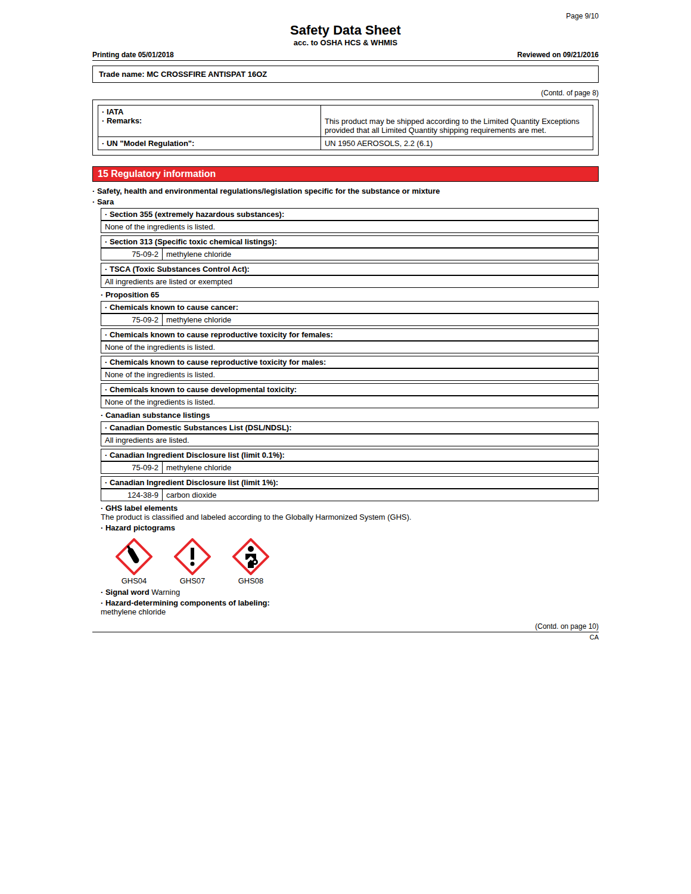Page 9/10
Safety Data Sheet
acc. to OSHA HCS & WHMIS
Printing date 05/01/2018 Reviewed on 09/21/2016
Trade name: MC CROSSFIRE ANTISPAT 16OZ
(Contd. of page 8)
| · IATA · Remarks: | This product may be shipped according to the Limited Quantity Exceptions provided that all Limited Quantity shipping requirements are met. |
| · UN "Model Regulation": | UN 1950 AEROSOLS, 2.2 (6.1) |
15 Regulatory information
· Safety, health and environmental regulations/legislation specific for the substance or mixture
· Sara
· Section 355 (extremely hazardous substances):
None of the ingredients is listed.
· Section 313 (Specific toxic chemical listings):
| 75-09-2 | methylene chloride |
· TSCA (Toxic Substances Control Act):
All ingredients are listed or exempted
· Proposition 65
· Chemicals known to cause cancer:
| 75-09-2 | methylene chloride |
· Chemicals known to cause reproductive toxicity for females:
None of the ingredients is listed.
· Chemicals known to cause reproductive toxicity for males:
None of the ingredients is listed.
· Chemicals known to cause developmental toxicity:
None of the ingredients is listed.
· Canadian substance listings
· Canadian Domestic Substances List (DSL/NDSL):
All ingredients are listed.
· Canadian Ingredient Disclosure list (limit 0.1%):
| 75-09-2 | methylene chloride |
· Canadian Ingredient Disclosure list (limit 1%):
| 124-38-9 | carbon dioxide |
· GHS label elements
The product is classified and labeled according to the Globally Harmonized System (GHS).
· Hazard pictograms
GHS04
GHS07
GHS08
· Signal word Warning
· Hazard-determining components of labeling:
methylene chloride
(Contd. on page 10)
CA